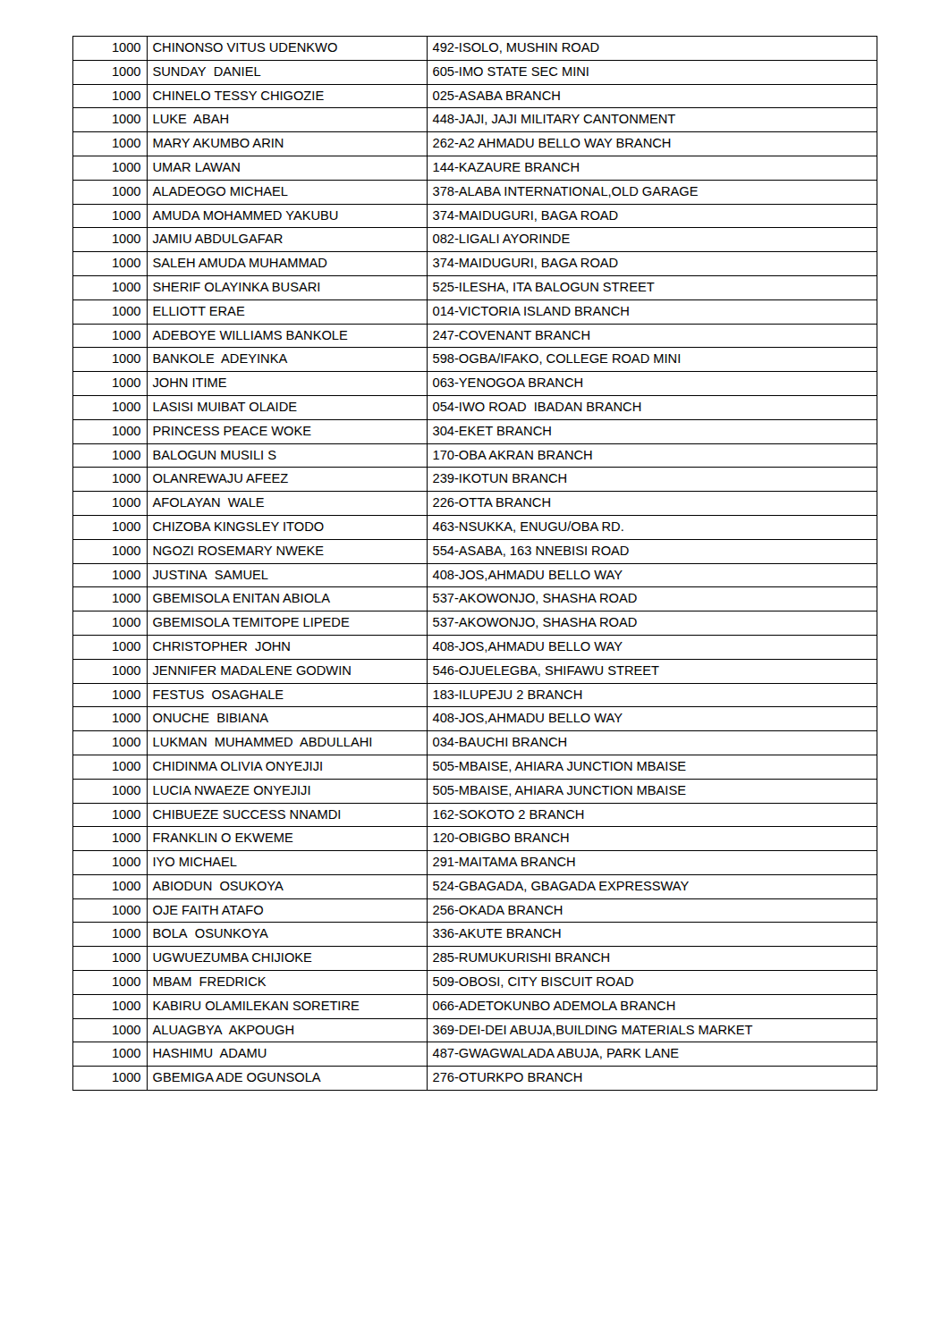| 1000 | CHINONSO VITUS UDENKWO | 492-ISOLO, MUSHIN ROAD |
| 1000 | SUNDAY DANIEL | 605-IMO STATE SEC MINI |
| 1000 | CHINELO TESSY CHIGOZIE | 025-ASABA BRANCH |
| 1000 | LUKE ABAH | 448-JAJI, JAJI MILITARY CANTONMENT |
| 1000 | MARY AKUMBO ARIN | 262-A2 AHMADU BELLO WAY BRANCH |
| 1000 | UMAR LAWAN | 144-KAZAURE BRANCH |
| 1000 | ALADEOGO MICHAEL | 378-ALABA INTERNATIONAL,OLD GARAGE |
| 1000 | AMUDA MOHAMMED YAKUBU | 374-MAIDUGURI, BAGA ROAD |
| 1000 | JAMIU ABDULGAFAR | 082-LIGALI AYORINDE |
| 1000 | SALEH AMUDA MUHAMMAD | 374-MAIDUGURI, BAGA ROAD |
| 1000 | SHERIF OLAYINKA BUSARI | 525-ILESHA, ITA BALOGUN STREET |
| 1000 | ELLIOTT ERAE | 014-VICTORIA ISLAND BRANCH |
| 1000 | ADEBOYE WILLIAMS BANKOLE | 247-COVENANT BRANCH |
| 1000 | BANKOLE ADEYINKA | 598-OGBA/IFAKO, COLLEGE ROAD MINI |
| 1000 | JOHN ITIME | 063-YENOGOA BRANCH |
| 1000 | LASISI MUIBAT OLAIDE | 054-IWO ROAD IBADAN BRANCH |
| 1000 | PRINCESS PEACE WOKE | 304-EKET BRANCH |
| 1000 | BALOGUN MUSILI S | 170-OBA AKRAN BRANCH |
| 1000 | OLANREWAJU AFEEZ | 239-IKOTUN BRANCH |
| 1000 | AFOLAYAN WALE | 226-OTTA BRANCH |
| 1000 | CHIZOBA KINGSLEY ITODO | 463-NSUKKA, ENUGU/OBA RD. |
| 1000 | NGOZI ROSEMARY NWEKE | 554-ASABA, 163 NNEBISI ROAD |
| 1000 | JUSTINA SAMUEL | 408-JOS,AHMADU BELLO WAY |
| 1000 | GBEMISOLA ENITAN ABIOLA | 537-AKOWONJO, SHASHA ROAD |
| 1000 | GBEMISOLA TEMITOPE LIPEDE | 537-AKOWONJO, SHASHA ROAD |
| 1000 | CHRISTOPHER JOHN | 408-JOS,AHMADU BELLO WAY |
| 1000 | JENNIFER MADALENE GODWIN | 546-OJUELEGBA, SHIFAWU STREET |
| 1000 | FESTUS OSAGHALE | 183-ILUPEJU 2 BRANCH |
| 1000 | ONUCHE BIBIANA | 408-JOS,AHMADU BELLO WAY |
| 1000 | LUKMAN MUHAMMED ABDULLAHI | 034-BAUCHI BRANCH |
| 1000 | CHIDINMA OLIVIA ONYEJIJI | 505-MBAISE, AHIARA JUNCTION MBAISE |
| 1000 | LUCIA NWAEZE ONYEJIJI | 505-MBAISE, AHIARA JUNCTION MBAISE |
| 1000 | CHIBUEZE SUCCESS NNAMDI | 162-SOKOTO 2 BRANCH |
| 1000 | FRANKLIN O EKWEME | 120-OBIGBO BRANCH |
| 1000 | IYO MICHAEL | 291-MAITAMA BRANCH |
| 1000 | ABIODUN OSUKOYA | 524-GBAGADA, GBAGADA EXPRESSWAY |
| 1000 | OJE FAITH ATAFO | 256-OKADA BRANCH |
| 1000 | BOLA OSUNKOYA | 336-AKUTE BRANCH |
| 1000 | UGWUEZUMBA CHIJIOKE | 285-RUMUKURISHI BRANCH |
| 1000 | MBAM FREDRICK | 509-OBOSI, CITY BISCUIT ROAD |
| 1000 | KABIRU OLAMILEKAN SORETIRE | 066-ADETOKUNBO ADEMOLA BRANCH |
| 1000 | ALUAGBYA AKPOUGH | 369-DEI-DEI ABUJA,BUILDING MATERIALS MARKET |
| 1000 | HASHIMU ADAMU | 487-GWAGWALADA ABUJA, PARK LANE |
| 1000 | GBEMIGA ADE OGUNSOLA | 276-OTURKPO BRANCH |